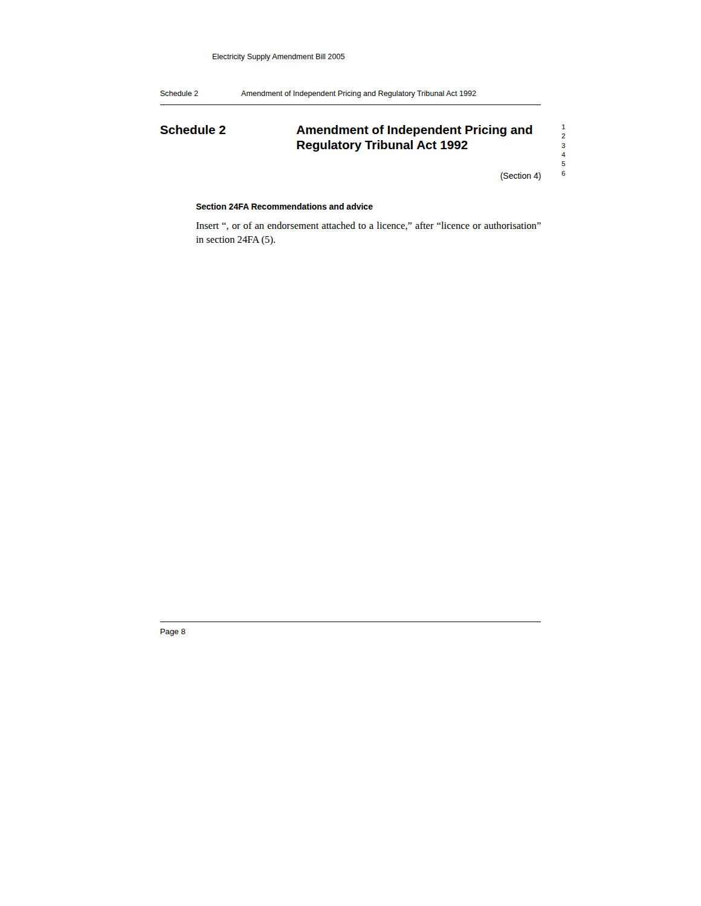Electricity Supply Amendment Bill 2005
Schedule 2 Amendment of Independent Pricing and Regulatory Tribunal Act 1992
1
2
3
4
5
6
Schedule 2
Amendment of Independent Pricing and Regulatory Tribunal Act 1992
(Section 4)
Section 24FA Recommendations and advice
Insert “, or of an endorsement attached to a licence,” after “licence or authorisation” in section 24FA (5).
Page 8